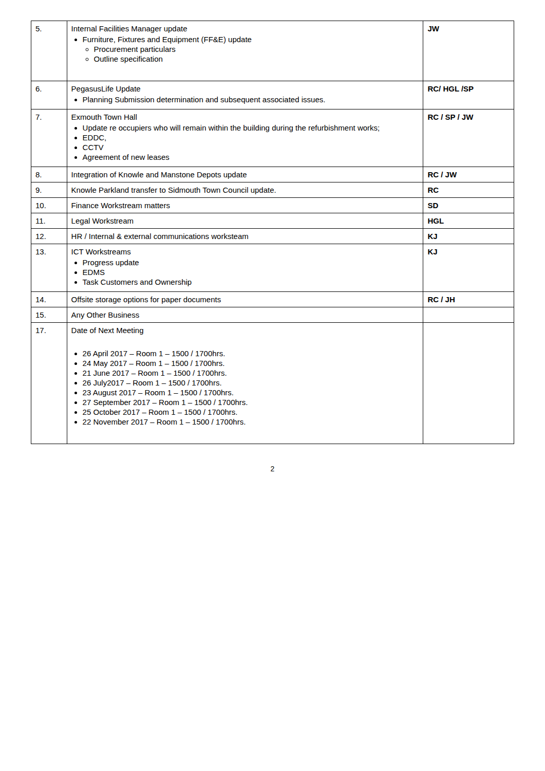| 5. | Internal Facilities Manager update Furniture, Fixtures and Equipment (FF&E) update Procurement particulars Outline specification | JW |
| 6. | PegasusLife Update Planning Submission determination and subsequent associated issues. | RC/ HGL /SP |
| 7. | Exmouth Town Hall Update re occupiers who will remain within the building during the refurbishment works; EDDC, CCTV Agreement of new leases | RC / SP / JW |
| 8. | Integration of Knowle and Manstone Depots update | RC / JW |
| 9. | Knowle Parkland transfer to Sidmouth Town Council update. | RC |
| 10. | Finance Workstream matters | SD |
| 11. | Legal Workstream | HGL |
| 12. | HR / Internal & external communications worksteam | KJ |
| 13. | ICT Workstreams Progress update EDMS Task Customers and Ownership | KJ |
| 14. | Offsite storage options for paper documents | RC / JH |
| 15. | Any Other Business | |
| 17. | Date of Next Meeting 26 April 2017 – Room 1 – 1500 / 1700hrs. 24 May 2017 – Room 1 – 1500 / 1700hrs. 21 June 2017 – Room 1 – 1500 / 1700hrs. 26 July2017 – Room 1 – 1500 / 1700hrs. 23 August 2017 – Room 1 – 1500 / 1700hrs. 27 September 2017 – Room 1 – 1500 / 1700hrs. 25 October 2017 – Room 1 – 1500 / 1700hrs. 22 November 2017 – Room 1 – 1500 / 1700hrs. | |
2